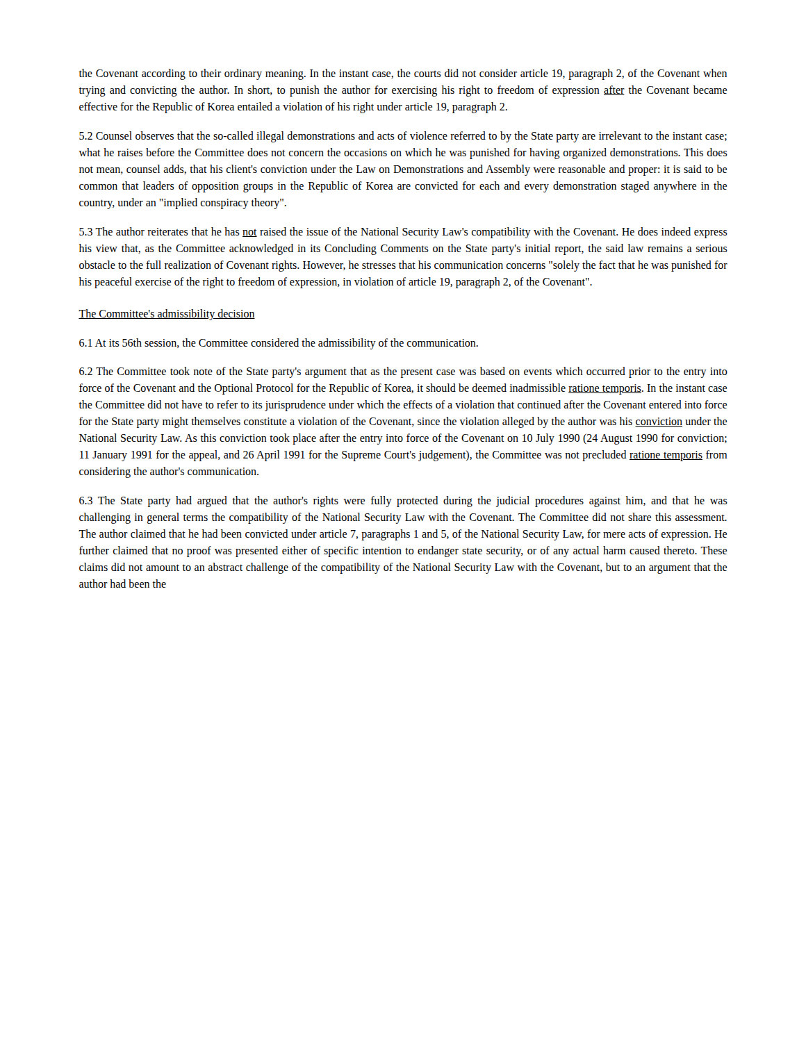the Covenant according to their ordinary meaning. In the instant case, the courts did not consider article 19, paragraph 2, of the Covenant when trying and convicting the author. In short, to punish the author for exercising his right to freedom of expression after the Covenant became effective for the Republic of Korea entailed a violation of his right under article 19, paragraph 2.
5.2 Counsel observes that the so-called illegal demonstrations and acts of violence referred to by the State party are irrelevant to the instant case; what he raises before the Committee does not concern the occasions on which he was punished for having organized demonstrations. This does not mean, counsel adds, that his client's conviction under the Law on Demonstrations and Assembly were reasonable and proper: it is said to be common that leaders of opposition groups in the Republic of Korea are convicted for each and every demonstration staged anywhere in the country, under an "implied conspiracy theory".
5.3 The author reiterates that he has not raised the issue of the National Security Law's compatibility with the Covenant. He does indeed express his view that, as the Committee acknowledged in its Concluding Comments on the State party's initial report, the said law remains a serious obstacle to the full realization of Covenant rights. However, he stresses that his communication concerns "solely the fact that he was punished for his peaceful exercise of the right to freedom of expression, in violation of article 19, paragraph 2, of the Covenant".
The Committee's admissibility decision
6.1 At its 56th session, the Committee considered the admissibility of the communication.
6.2 The Committee took note of the State party's argument that as the present case was based on events which occurred prior to the entry into force of the Covenant and the Optional Protocol for the Republic of Korea, it should be deemed inadmissible ratione temporis. In the instant case the Committee did not have to refer to its jurisprudence under which the effects of a violation that continued after the Covenant entered into force for the State party might themselves constitute a violation of the Covenant, since the violation alleged by the author was his conviction under the National Security Law. As this conviction took place after the entry into force of the Covenant on 10 July 1990 (24 August 1990 for conviction; 11 January 1991 for the appeal, and 26 April 1991 for the Supreme Court's judgement), the Committee was not precluded ratione temporis from considering the author's communication.
6.3 The State party had argued that the author's rights were fully protected during the judicial procedures against him, and that he was challenging in general terms the compatibility of the National Security Law with the Covenant. The Committee did not share this assessment. The author claimed that he had been convicted under article 7, paragraphs 1 and 5, of the National Security Law, for mere acts of expression. He further claimed that no proof was presented either of specific intention to endanger state security, or of any actual harm caused thereto. These claims did not amount to an abstract challenge of the compatibility of the National Security Law with the Covenant, but to an argument that the author had been the